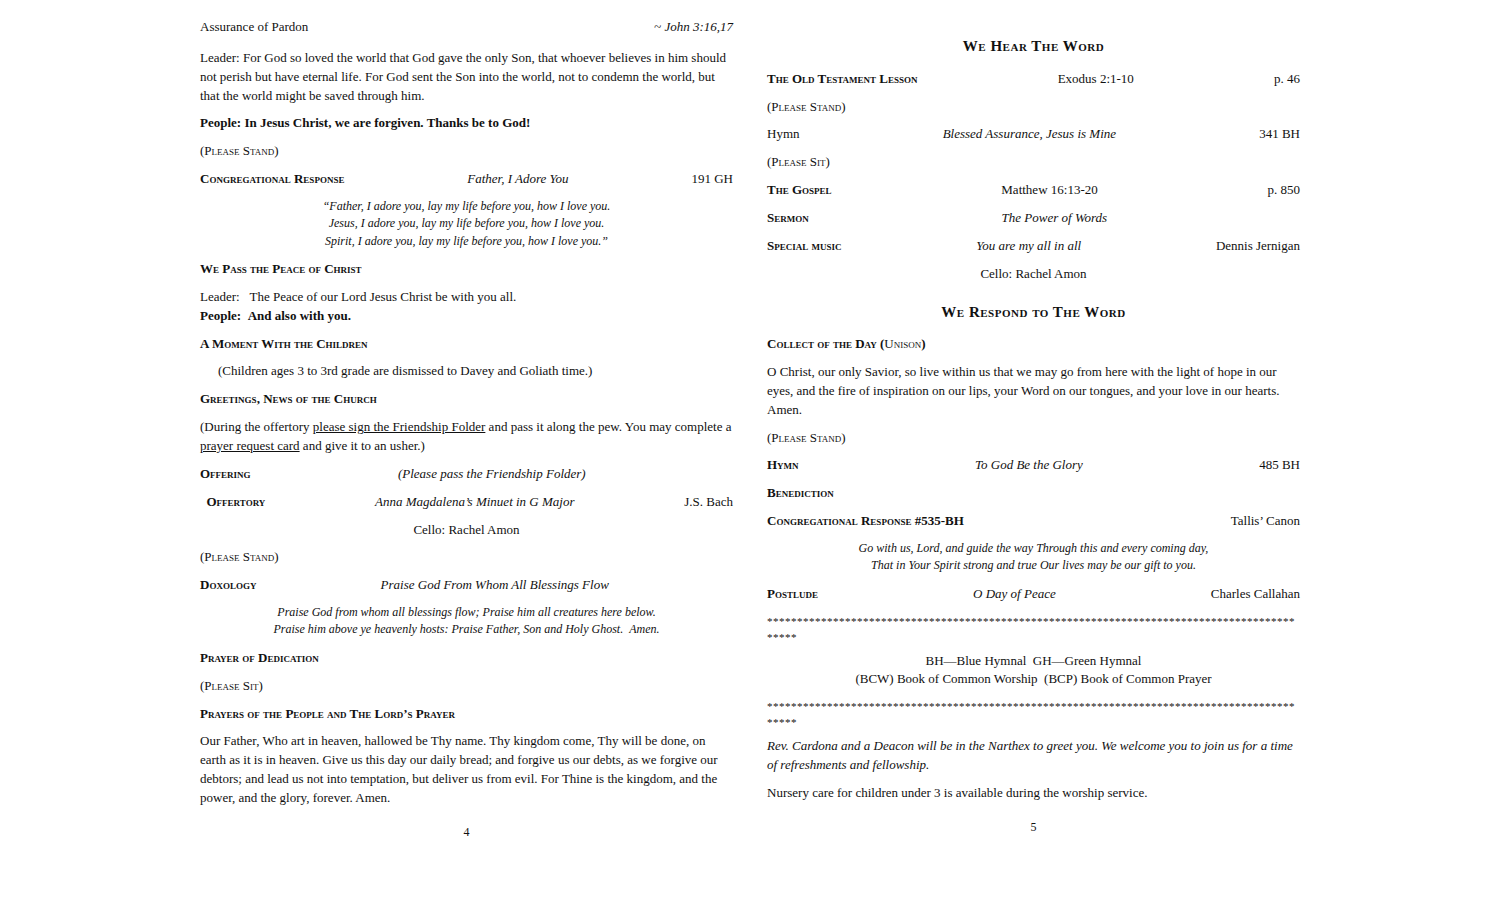Assurance of Pardon ~ John 3:16,17
Leader: For God so loved the world that God gave the only Son, that whoever believes in him should not perish but have eternal life. For God sent the Son into the world, not to condemn the world, but that the world might be saved through him.
People: In Jesus Christ, we are forgiven. Thanks be to God!
(Please Stand)
Congregational Response Father, I Adore You 191 GH
“Father, I adore you, lay my life before you, how I love you.
Jesus, I adore you, lay my life before you, how I love you.
Spirit, I adore you, lay my life before you, how I love you.”
We Pass the Peace of Christ
Leader: The Peace of our Lord Jesus Christ be with you all.
People: And also with you.
A Moment With the Children
(Children ages 3 to 3rd grade are dismissed to Davey and Goliath time.)
Greetings, News of the Church
(During the offertory please sign the Friendship Folder and pass it along the pew. You may complete a prayer request card and give it to an usher.)
Offering (Please pass the Friendship Folder)
Offertory Anna Magdalena’s Minuet in G Major J.S. Bach
Cello: Rachel Amon
(Please Stand)
Doxology Praise God From Whom All Blessings Flow
Praise God from whom all blessings flow; Praise him all creatures here below.
Praise him above ye heavenly hosts: Praise Father, Son and Holy Ghost. Amen.
Prayer of Dedication
(Please Sit)
Prayers of the People and The Lord’s Prayer
Our Father, Who art in heaven, hallowed be Thy name. Thy kingdom come, Thy will be done, on earth as it is in heaven. Give us this day our daily bread; and forgive us our debts, as we forgive our debtors; and lead us not into temptation, but deliver us from evil. For Thine is the kingdom, and the power, and the glory, forever. Amen.
4
We Hear The Word
The Old Testament Lesson Exodus 2:1-10 p. 46
(Please Stand)
Hymn Blessed Assurance, Jesus is Mine 341 BH
(Please Sit)
The Gospel Matthew 16:13-20 p. 850
Sermon The Power of Words
Special music You are my all in all Dennis Jernigan
Cello: Rachel Amon
We Respond to The Word
Collect of the Day (Unison)
O Christ, our only Savior, so live within us that we may go from here with the light of hope in our eyes, and the fire of inspiration on our lips, your Word on our tongues, and your love in our hearts. Amen.
(Please Stand)
Hymn To God Be the Glory 485 BH
Benediction
Congregational Response #535-BH Tallis’ Canon
Go with us, Lord, and guide the way Through this and every coming day,
That in Your Spirit strong and true Our lives may be our gift to you.
Postlude O Day of Peace Charles Callahan
*********************************************************************************************
BH—Blue Hymnal GH—Green Hymnal
(BCW) Book of Common Worship (BCP) Book of Common Prayer
*********************************************************************************************
Rev. Cardona and a Deacon will be in the Narthex to greet you. We welcome you to join us for a time of refreshments and fellowship.
Nursery care for children under 3 is available during the worship service.
5